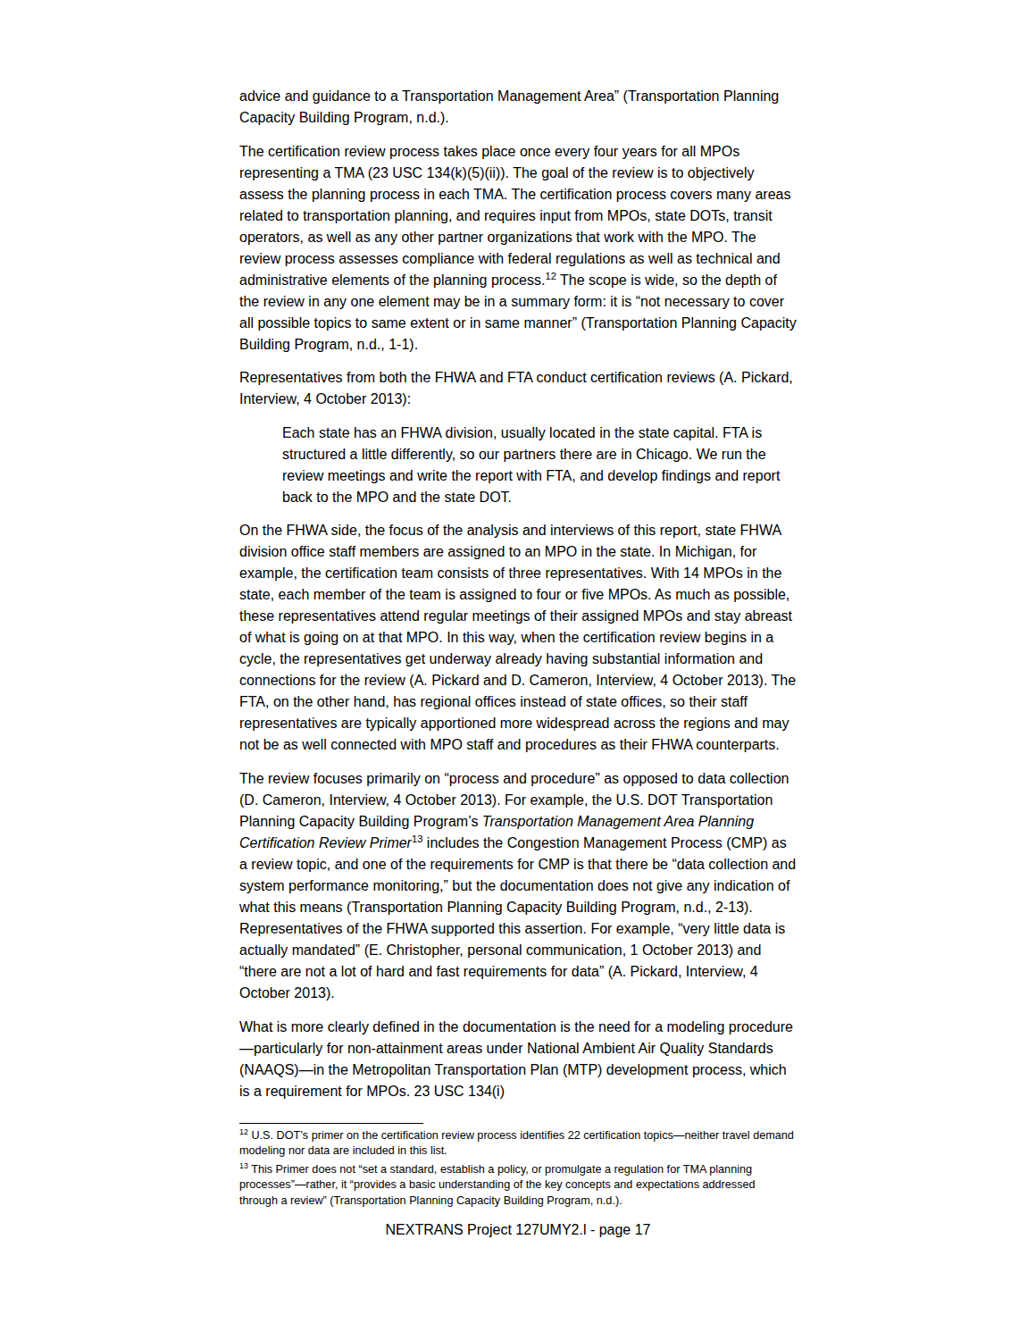advice and guidance to a Transportation Management Area” (Transportation Planning Capacity Building Program, n.d.).
The certification review process takes place once every four years for all MPOs representing a TMA (23 USC 134(k)(5)(ii)). The goal of the review is to objectively assess the planning process in each TMA. The certification process covers many areas related to transportation planning, and requires input from MPOs, state DOTs, transit operators, as well as any other partner organizations that work with the MPO. The review process assesses compliance with federal regulations as well as technical and administrative elements of the planning process.12 The scope is wide, so the depth of the review in any one element may be in a summary form: it is “not necessary to cover all possible topics to same extent or in same manner” (Transportation Planning Capacity Building Program, n.d., 1-1).
Representatives from both the FHWA and FTA conduct certification reviews (A. Pickard, Interview, 4 October 2013):
Each state has an FHWA division, usually located in the state capital. FTA is structured a little differently, so our partners there are in Chicago. We run the review meetings and write the report with FTA, and develop findings and report back to the MPO and the state DOT.
On the FHWA side, the focus of the analysis and interviews of this report, state FHWA division office staff members are assigned to an MPO in the state. In Michigan, for example, the certification team consists of three representatives. With 14 MPOs in the state, each member of the team is assigned to four or five MPOs. As much as possible, these representatives attend regular meetings of their assigned MPOs and stay abreast of what is going on at that MPO. In this way, when the certification review begins in a cycle, the representatives get underway already having substantial information and connections for the review (A. Pickard and D. Cameron, Interview, 4 October 2013). The FTA, on the other hand, has regional offices instead of state offices, so their staff representatives are typically apportioned more widespread across the regions and may not be as well connected with MPO staff and procedures as their FHWA counterparts.
The review focuses primarily on “process and procedure” as opposed to data collection (D. Cameron, Interview, 4 October 2013). For example, the U.S. DOT Transportation Planning Capacity Building Program’s Transportation Management Area Planning Certification Review Primer13 includes the Congestion Management Process (CMP) as a review topic, and one of the requirements for CMP is that there be “data collection and system performance monitoring,” but the documentation does not give any indication of what this means (Transportation Planning Capacity Building Program, n.d., 2-13). Representatives of the FHWA supported this assertion. For example, “very little data is actually mandated” (E. Christopher, personal communication, 1 October 2013) and “there are not a lot of hard and fast requirements for data” (A. Pickard, Interview, 4 October 2013).
What is more clearly defined in the documentation is the need for a modeling procedure—particularly for non-attainment areas under National Ambient Air Quality Standards (NAAQS)—in the Metropolitan Transportation Plan (MTP) development process, which is a requirement for MPOs. 23 USC 134(i)
12 U.S. DOT’s primer on the certification review process identifies 22 certification topics—neither travel demand modeling nor data are included in this list.
13 This Primer does not “set a standard, establish a policy, or promulgate a regulation for TMA planning processes”—rather, it “provides a basic understanding of the key concepts and expectations addressed through a review” (Transportation Planning Capacity Building Program, n.d.).
NEXTRANS Project 127UMY2.l - page 17